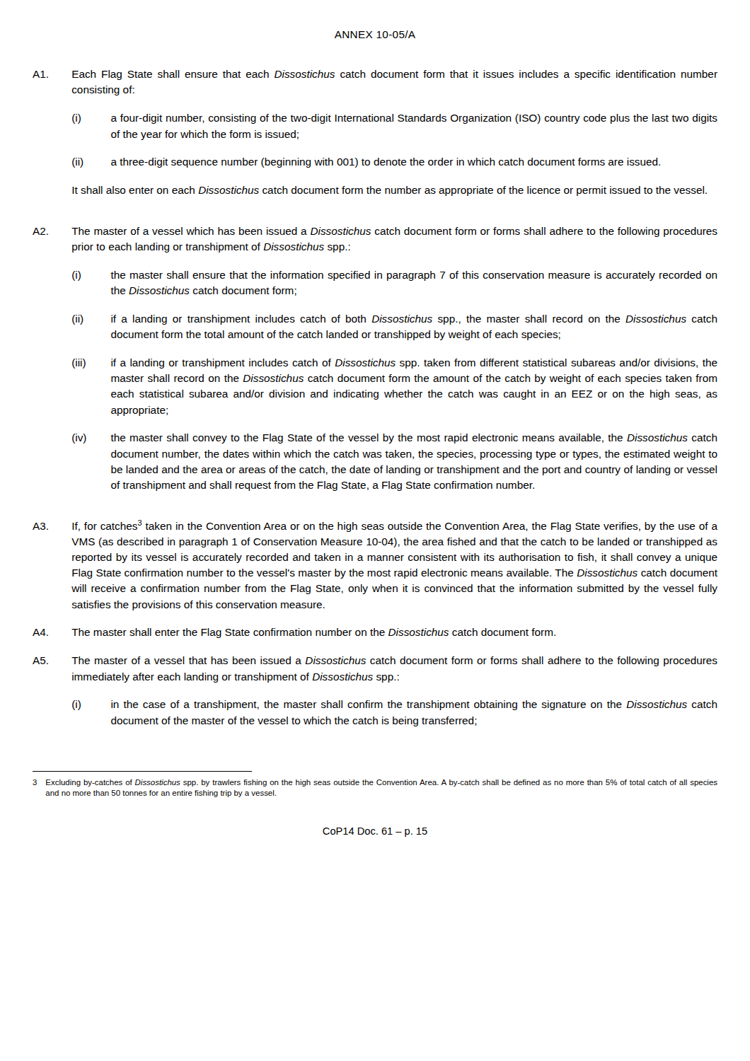ANNEX 10-05/A
A1.
Each Flag State shall ensure that each Dissostichus catch document form that it issues includes a specific identification number consisting of:
(i)
a four-digit number, consisting of the two-digit International Standards Organization (ISO) country code plus the last two digits of the year for which the form is issued;
(ii)
a three-digit sequence number (beginning with 001) to denote the order in which catch document forms are issued.
It shall also enter on each Dissostichus catch document form the number as appropriate of the licence or permit issued to the vessel.
A2.
The master of a vessel which has been issued a Dissostichus catch document form or forms shall adhere to the following procedures prior to each landing or transhipment of Dissostichus spp.:
(i)
the master shall ensure that the information specified in paragraph 7 of this conservation measure is accurately recorded on the Dissostichus catch document form;
(ii)
if a landing or transhipment includes catch of both Dissostichus spp., the master shall record on the Dissostichus catch document form the total amount of the catch landed or transhipped by weight of each species;
(iii)
if a landing or transhipment includes catch of Dissostichus spp. taken from different statistical subareas and/or divisions, the master shall record on the Dissostichus catch document form the amount of the catch by weight of each species taken from each statistical subarea and/or division and indicating whether the catch was caught in an EEZ or on the high seas, as appropriate;
(iv)
the master shall convey to the Flag State of the vessel by the most rapid electronic means available, the Dissostichus catch document number, the dates within which the catch was taken, the species, processing type or types, the estimated weight to be landed and the area or areas of the catch, the date of landing or transhipment and the port and country of landing or vessel of transhipment and shall request from the Flag State, a Flag State confirmation number.
A3.
If, for catches3 taken in the Convention Area or on the high seas outside the Convention Area, the Flag State verifies, by the use of a VMS (as described in paragraph 1 of Conservation Measure 10-04), the area fished and that the catch to be landed or transhipped as reported by its vessel is accurately recorded and taken in a manner consistent with its authorisation to fish, it shall convey a unique Flag State confirmation number to the vessel's master by the most rapid electronic means available. The Dissostichus catch document will receive a confirmation number from the Flag State, only when it is convinced that the information submitted by the vessel fully satisfies the provisions of this conservation measure.
A4.
The master shall enter the Flag State confirmation number on the Dissostichus catch document form.
A5.
The master of a vessel that has been issued a Dissostichus catch document form or forms shall adhere to the following procedures immediately after each landing or transhipment of Dissostichus spp.:
(i)
in the case of a transhipment, the master shall confirm the transhipment obtaining the signature on the Dissostichus catch document of the master of the vessel to which the catch is being transferred;
3
Excluding by-catches of Dissostichus spp. by trawlers fishing on the high seas outside the Convention Area. A by-catch shall be defined as no more than 5% of total catch of all species and no more than 50 tonnes for an entire fishing trip by a vessel.
CoP14 Doc. 61 – p. 15